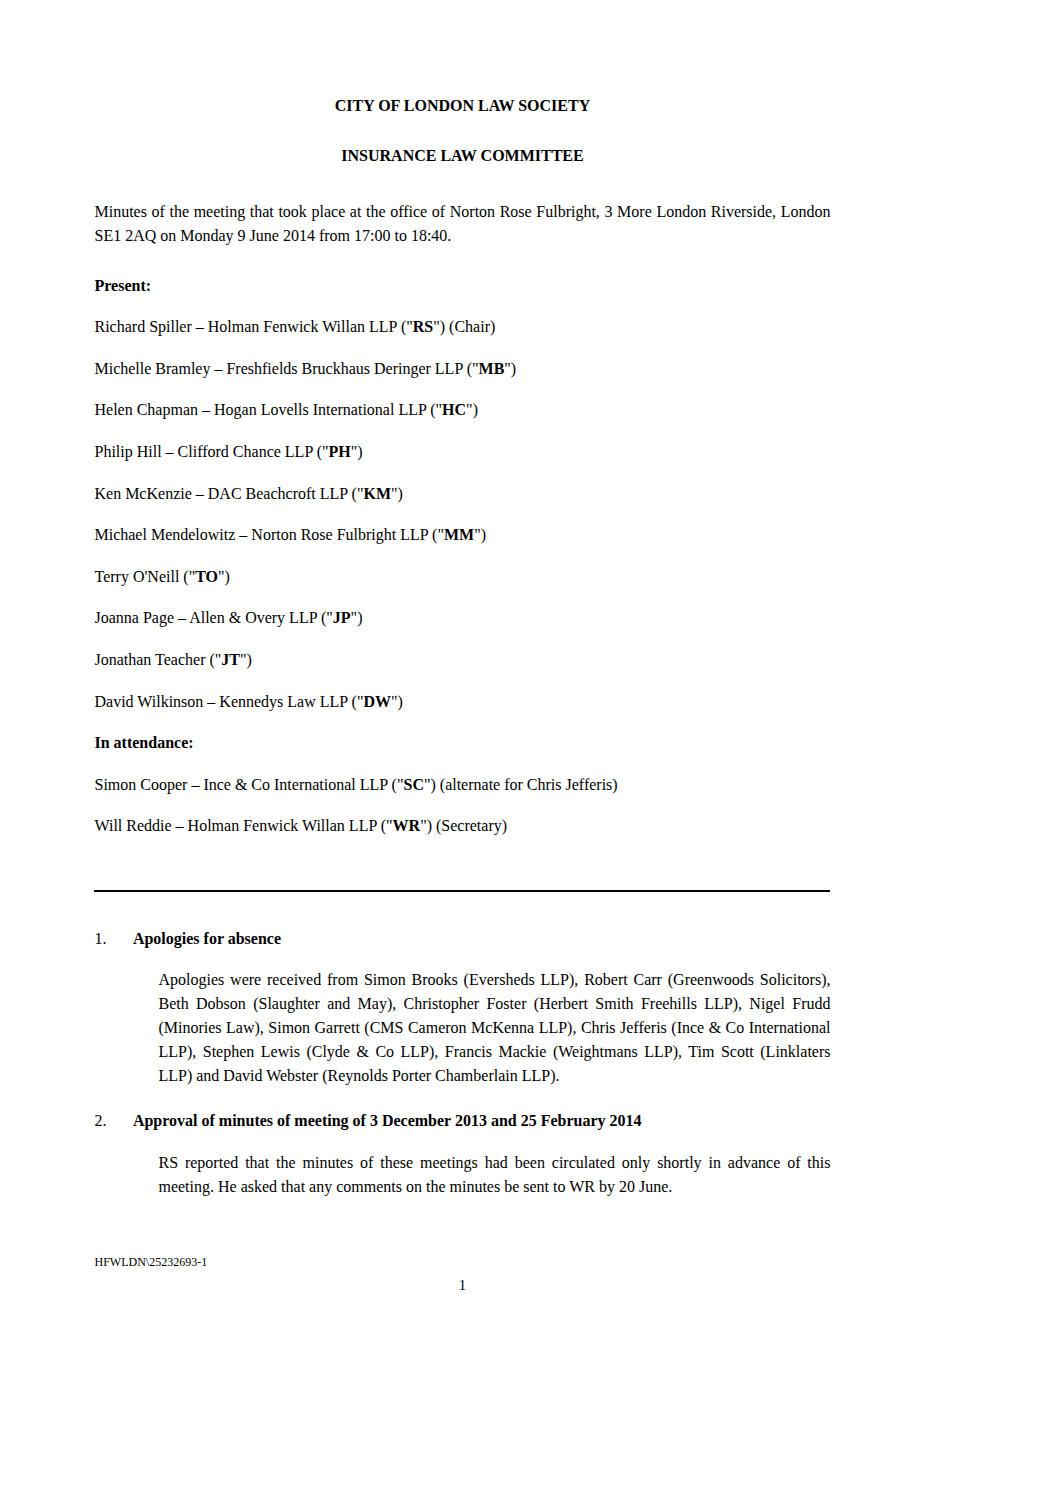City of London Law Society
Insurance Law Committee
Minutes of the meeting that took place at the office of Norton Rose Fulbright, 3 More London Riverside, London SE1 2AQ on Monday 9 June 2014 from 17:00 to 18:40.
Present:
Richard Spiller – Holman Fenwick Willan LLP ("RS") (Chair)
Michelle Bramley – Freshfields Bruckhaus Deringer LLP ("MB")
Helen Chapman – Hogan Lovells International LLP ("HC")
Philip Hill – Clifford Chance LLP ("PH")
Ken McKenzie – DAC Beachcroft LLP ("KM")
Michael Mendelowitz – Norton Rose Fulbright LLP ("MM")
Terry O'Neill ("TO")
Joanna Page – Allen & Overy LLP ("JP")
Jonathan Teacher ("JT")
David Wilkinson – Kennedys Law LLP ("DW")
In attendance:
Simon Cooper – Ince & Co International LLP ("SC") (alternate for Chris Jefferis)
Will Reddie – Holman Fenwick Willan LLP ("WR") (Secretary)
Apologies for absence
Apologies were received from Simon Brooks (Eversheds LLP), Robert Carr (Greenwoods Solicitors), Beth Dobson (Slaughter and May), Christopher Foster (Herbert Smith Freehills LLP), Nigel Frudd (Minories Law), Simon Garrett (CMS Cameron McKenna LLP), Chris Jefferis (Ince & Co International LLP), Stephen Lewis (Clyde & Co LLP), Francis Mackie (Weightmans LLP), Tim Scott (Linklaters LLP) and David Webster (Reynolds Porter Chamberlain LLP).
Approval of minutes of meeting of 3 December 2013 and 25 February 2014
RS reported that the minutes of these meetings had been circulated only shortly in advance of this meeting. He asked that any comments on the minutes be sent to WR by 20 June.
HFWLDN\25232693-1
1